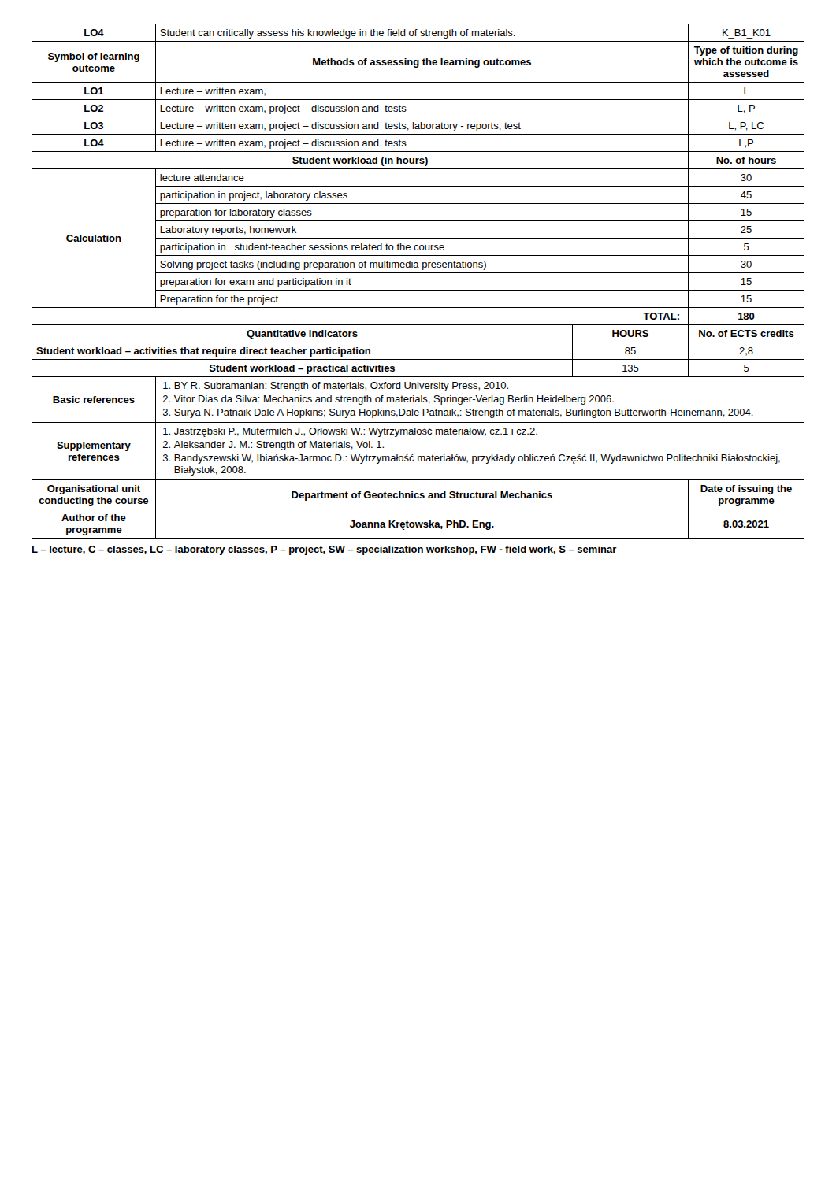| LO4 | Student can critically assess his knowledge in the field of strength of materials. | K_B1_K01 |
| Symbol of learning outcome | Methods of assessing the learning outcomes | Type of tuition during which the outcome is assessed |
| LO1 | Lecture – written exam, | L |
| LO2 | Lecture – written exam, project – discussion and tests | L, P |
| LO3 | Lecture – written exam, project – discussion and tests, laboratory - reports, test | L, P, LC |
| LO4 | Lecture – written exam, project – discussion and tests | L,P |
| Student workload (in hours) | No. of hours |
| Calculation | lecture attendance | 30 |
| participation in project, laboratory classes | 45 |
| preparation for laboratory classes | 15 |
| Laboratory reports, homework | 25 |
| participation in student-teacher sessions related to the course | 5 |
| Solving project tasks (including preparation of multimedia presentations) | 30 |
| preparation for exam and participation in it | 15 |
| Preparation for the project | 15 |
| TOTAL: | 180 |
| Quantitative indicators | HOURS | No. of ECTS credits |
| Student workload – activities that require direct teacher participation | 85 | 2,8 |
| Student workload – practical activities | 135 | 5 |
| Basic references | BY R. Subramanian: Strength of materials, Oxford University Press, 2010. Vitor Dias da Silva: Mechanics and strength of materials, Springer-Verlag Berlin Heidelberg 2006. Surya N. Patnaik Dale A Hopkins; Surya Hopkins,Dale Patnaik,: Strength of materials, Burlington Butterworth-Heinemann, 2004. |
| Supplementary references | Jastrzębski P., Mutermilch J., Orłowski W.: Wytrzymałość materiałów, cz.1 i cz.2. Aleksander J. M.: Strength of Materials, Vol. 1. Bandyszewski W, Ibiańska-Jarmoc D.: Wytrzymałość materiałów, przykłady obliczeń Część II, Wydawnictwo Politechniki Białostockiej, Białystok, 2008. |
| Organisational unit conducting the course | Department of Geotechnics and Structural Mechanics | Date of issuing the programme |
| Author of the programme | Joanna Krętowska, PhD. Eng. | 8.03.2021 |
L – lecture, C – classes, LC – laboratory classes, P – project, SW – specialization workshop, FW - field work, S – seminar